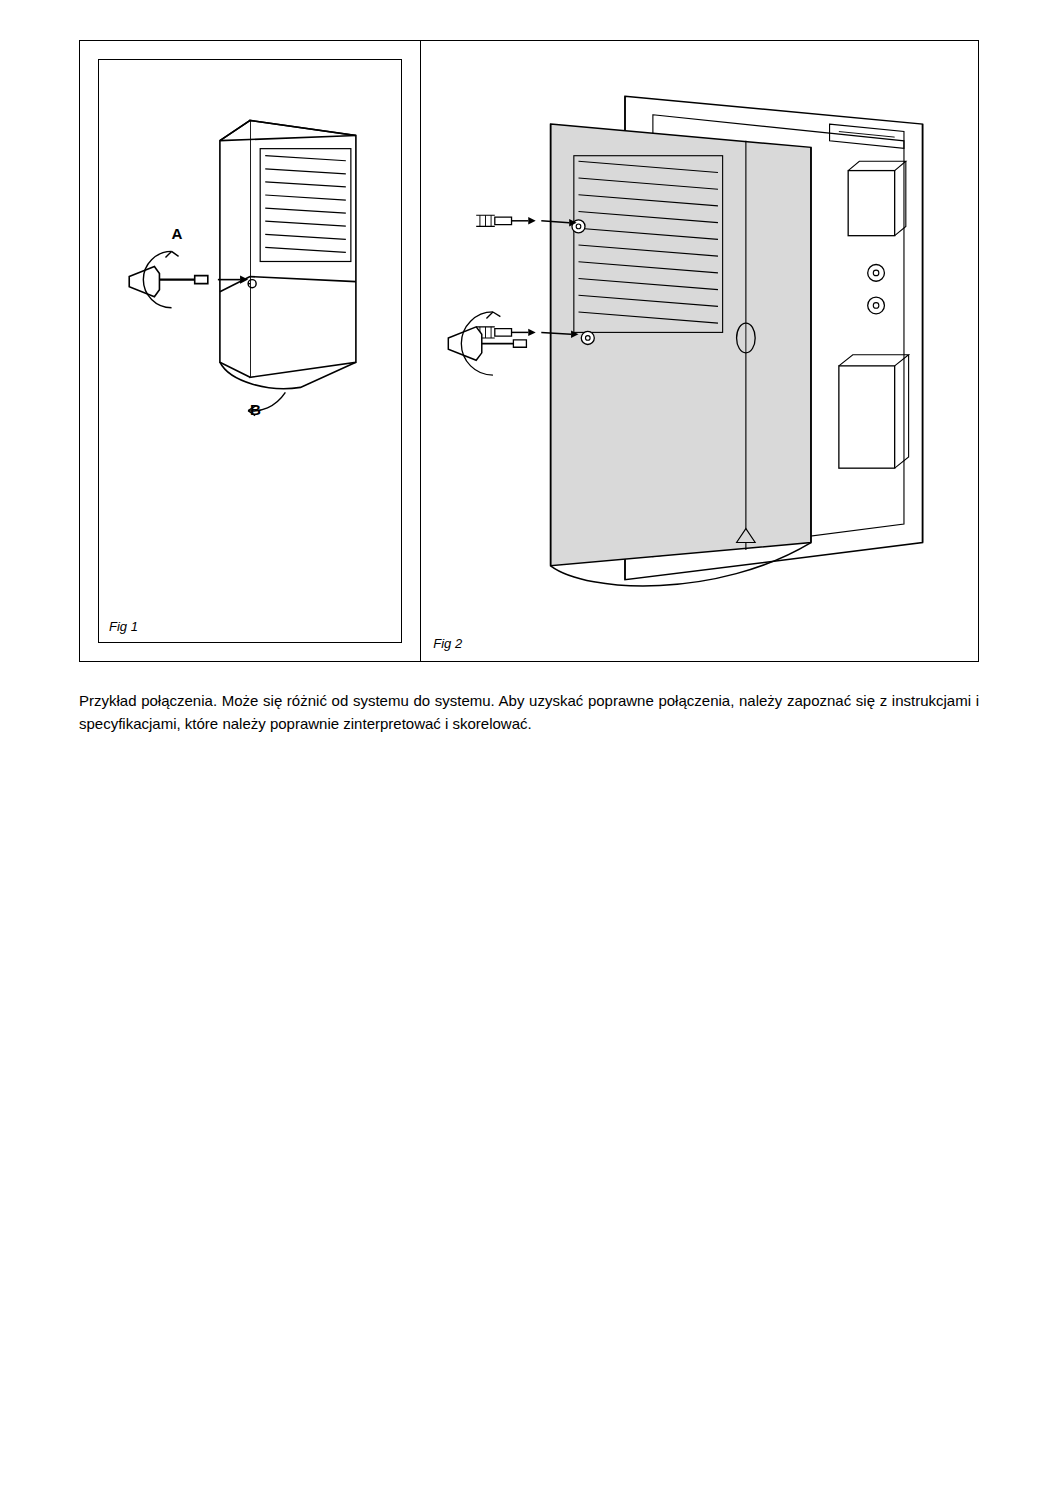A B Fig 1
Fig 2
Przykład połączenia. Może się różnić od systemu do systemu. Aby uzyskać poprawne połączenia, należy zapoznać się z instrukcjami i specyfikacjami, które należy poprawnie zinterpretować i skorelować.